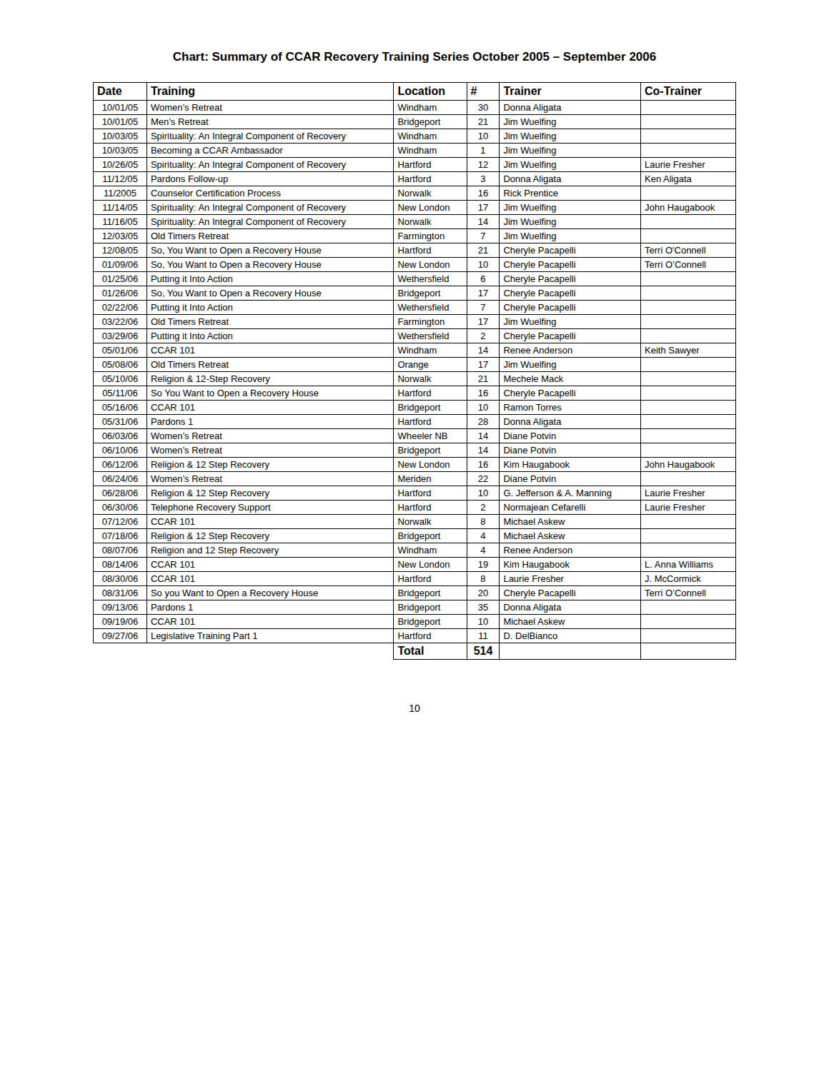Chart: Summary of CCAR Recovery Training Series October 2005 – September 2006
| Date | Training | Location | # | Trainer | Co-Trainer |
| --- | --- | --- | --- | --- | --- |
| 10/01/05 | Women’s Retreat | Windham | 30 | Donna Aligata | |
| 10/01/05 | Men’s Retreat | Bridgeport | 21 | Jim Wuelfing | |
| 10/03/05 | Spirituality: An Integral Component of Recovery | Windham | 10 | Jim Wuelfing | |
| 10/03/05 | Becoming a CCAR Ambassador | Windham | 1 | Jim Wuelfing | |
| 10/26/05 | Spirituality: An Integral Component of Recovery | Hartford | 12 | Jim Wuelfing | Laurie Fresher |
| 11/12/05 | Pardons Follow-up | Hartford | 3 | Donna Aligata | Ken Aligata |
| 11/2005 | Counselor Certification Process | Norwalk | 16 | Rick Prentice | |
| 11/14/05 | Spirituality: An Integral Component of Recovery | New London | 17 | Jim Wuelfing | John Haugabook |
| 11/16/05 | Spirituality: An Integral Component of Recovery | Norwalk | 14 | Jim Wuelfing | |
| 12/03/05 | Old Timers Retreat | Farmington | 7 | Jim Wuelfing | |
| 12/08/05 | So, You Want to Open a Recovery House | Hartford | 21 | Cheryle Pacapelli | Terri O'Connell |
| 01/09/06 | So, You Want to Open a Recovery House | New London | 10 | Cheryle Pacapelli | Terri O’Connell |
| 01/25/06 | Putting it Into Action | Wethersfield | 6 | Cheryle Pacapelli | |
| 01/26/06 | So, You Want to Open a Recovery House | Bridgeport | 17 | Cheryle Pacapelli | |
| 02/22/06 | Putting it Into Action | Wethersfield | 7 | Cheryle Pacapelli | |
| 03/22/06 | Old Timers Retreat | Farmington | 17 | Jim Wuelfing | |
| 03/29/06 | Putting it Into Action | Wethersfield | 2 | Cheryle Pacapelli | |
| 05/01/06 | CCAR 101 | Windham | 14 | Renee Anderson | Keith Sawyer |
| 05/08/06 | Old Timers Retreat | Orange | 17 | Jim Wuelfing | |
| 05/10/06 | Religion & 12-Step Recovery | Norwalk | 21 | Mechele Mack | |
| 05/11/06 | So You Want to Open a Recovery House | Hartford | 16 | Cheryle Pacapelli | |
| 05/16/06 | CCAR 101 | Bridgeport | 10 | Ramon Torres | |
| 05/31/06 | Pardons 1 | Hartford | 28 | Donna Aligata | |
| 06/03/06 | Women’s Retreat | Wheeler NB | 14 | Diane Potvin | |
| 06/10/06 | Women’s Retreat | Bridgeport | 14 | Diane Potvin | |
| 06/12/06 | Religion & 12 Step Recovery | New London | 16 | Kim Haugabook | John Haugabook |
| 06/24/06 | Women’s Retreat | Meriden | 22 | Diane Potvin | |
| 06/28/06 | Religion & 12 Step Recovery | Hartford | 10 | G. Jefferson & A. Manning | Laurie Fresher |
| 06/30/06 | Telephone Recovery Support | Hartford | 2 | Normajean Cefarelli | Laurie Fresher |
| 07/12/06 | CCAR 101 | Norwalk | 8 | Michael Askew | |
| 07/18/06 | Religion & 12 Step Recovery | Bridgeport | 4 | Michael Askew | |
| 08/07/06 | Religion and 12 Step Recovery | Windham | 4 | Renee Anderson | |
| 08/14/06 | CCAR 101 | New London | 19 | Kim Haugabook | L. Anna Williams |
| 08/30/06 | CCAR 101 | Hartford | 8 | Laurie Fresher | J. McCormick |
| 08/31/06 | So you Want to Open a Recovery House | Bridgeport | 20 | Cheryle Pacapelli | Terri O’Connell |
| 09/13/06 | Pardons 1 | Bridgeport | 35 | Donna Aligata | |
| 09/19/06 | CCAR 101 | Bridgeport | 10 | Michael Askew | |
| 09/27/06 | Legislative Training Part 1 | Hartford | 11 | D. DelBianco | |
| | | Total | 514 | | |
10